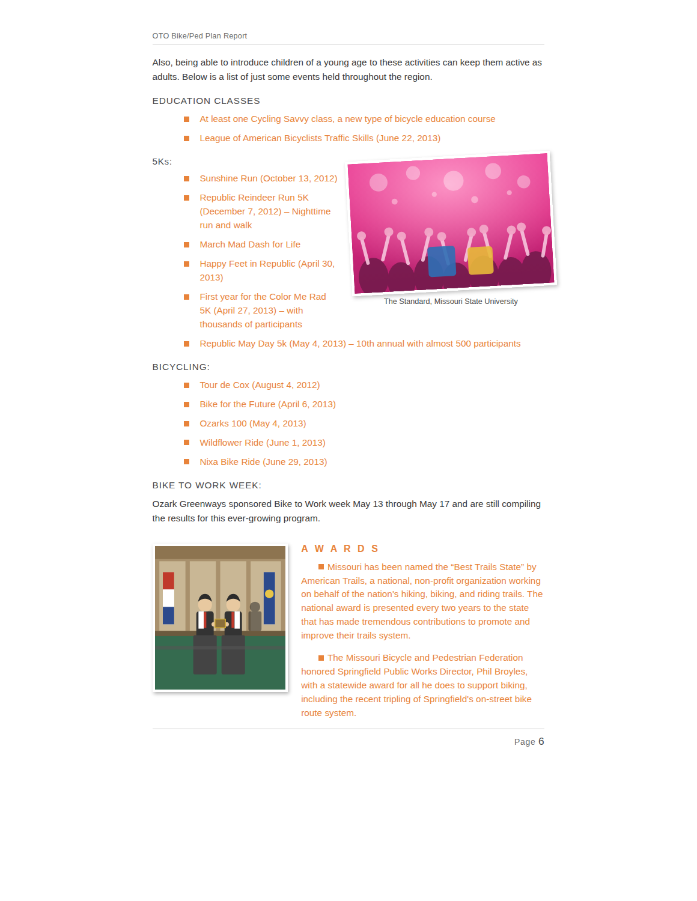OTO Bike/Ped Plan Report
Also, being able to introduce children of a young age to these activities can keep them active as adults. Below is a list of just some events held throughout the region.
EDUCATION CLASSES
At least one Cycling Savvy class, a new type of bicycle education course
League of American Bicyclists Traffic Skills (June 22, 2013)
The Standard, Missouri State University
5KS:
Sunshine Run (October 13, 2012)
Republic Reindeer Run 5K (December 7, 2012) – Nighttime run and walk
March Mad Dash for Life
Happy Feet in Republic (April 30, 2013)
First year for the Color Me Rad 5K (April 27, 2013) – with thousands of participants
Republic May Day 5k (May 4, 2013) – 10th annual with almost 500 participants
BICYCLING:
Tour de Cox (August 4, 2012)
Bike for the Future (April 6, 2013)
Ozarks 100 (May 4, 2013)
Wildflower Ride (June 1, 2013)
Nixa Bike Ride (June 29, 2013)
BIKE TO WORK WEEK:
Ozark Greenways sponsored Bike to Work week May 13 through May 17 and are still compiling the results for this ever-growing program.
A W A R D S
Missouri has been named the “Best Trails State” by American Trails, a national, non-profit organization working on behalf of the nation's hiking, biking, and riding trails. The national award is presented every two years to the state that has made tremendous contributions to promote and improve their trails system.
The Missouri Bicycle and Pedestrian Federation honored Springfield Public Works Director, Phil Broyles, with a statewide award for all he does to support biking, including the recent tripling of Springfield's on-street bike route system.
Page 6